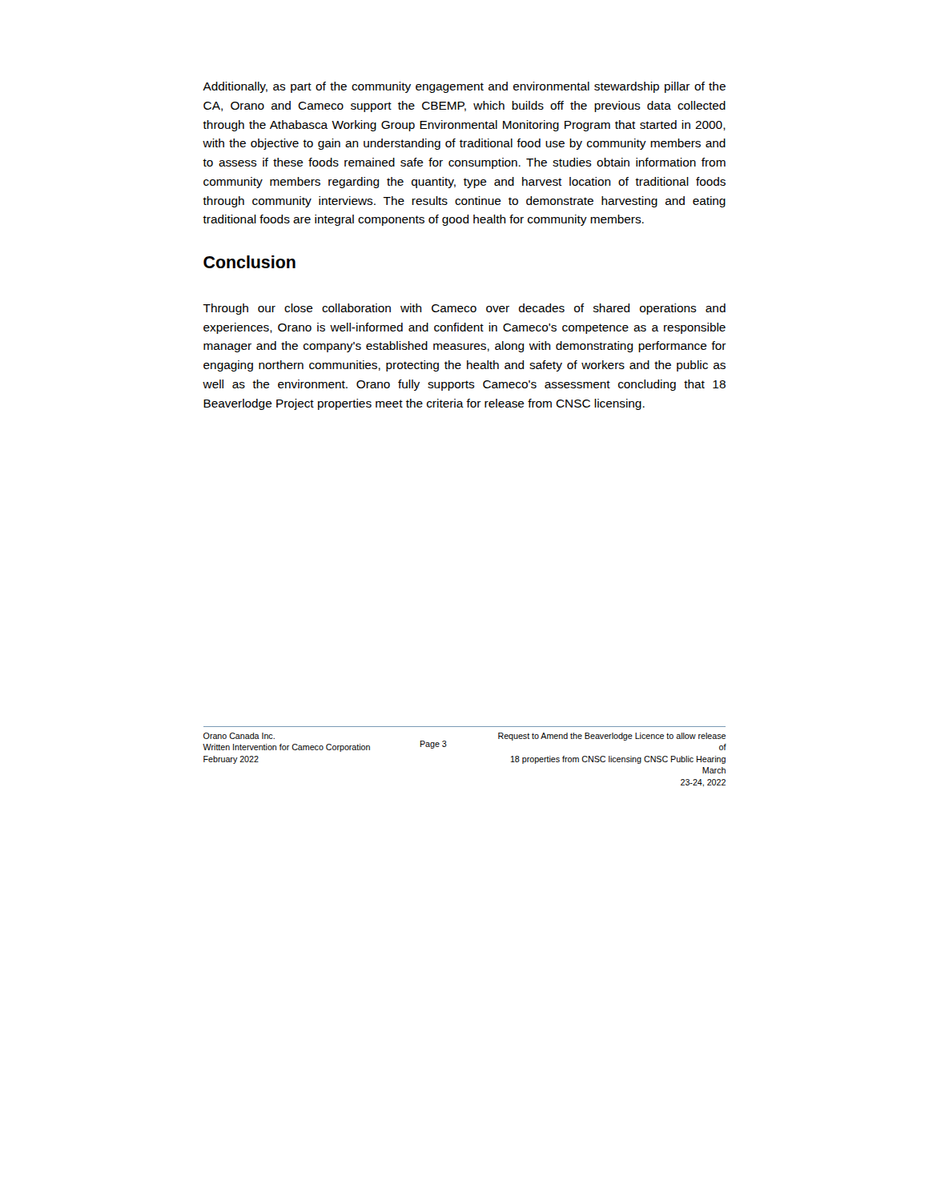Additionally, as part of the community engagement and environmental stewardship pillar of the CA, Orano and Cameco support the CBEMP, which builds off the previous data collected through the Athabasca Working Group Environmental Monitoring Program that started in 2000, with the objective to gain an understanding of traditional food use by community members and to assess if these foods remained safe for consumption. The studies obtain information from community members regarding the quantity, type and harvest location of traditional foods through community interviews. The results continue to demonstrate harvesting and eating traditional foods are integral components of good health for community members.
Conclusion
Through our close collaboration with Cameco over decades of shared operations and experiences, Orano is well-informed and confident in Cameco's competence as a responsible manager and the company's established measures, along with demonstrating performance for engaging northern communities, protecting the health and safety of workers and the public as well as the environment. Orano fully supports Cameco's assessment concluding that 18 Beaverlodge Project properties meet the criteria for release from CNSC licensing.
Orano Canada Inc.
Written Intervention for Cameco Corporation
February 2022
Page 3
Request to Amend the Beaverlodge Licence to allow release of
18 properties from CNSC licensing CNSC Public Hearing March
23-24, 2022